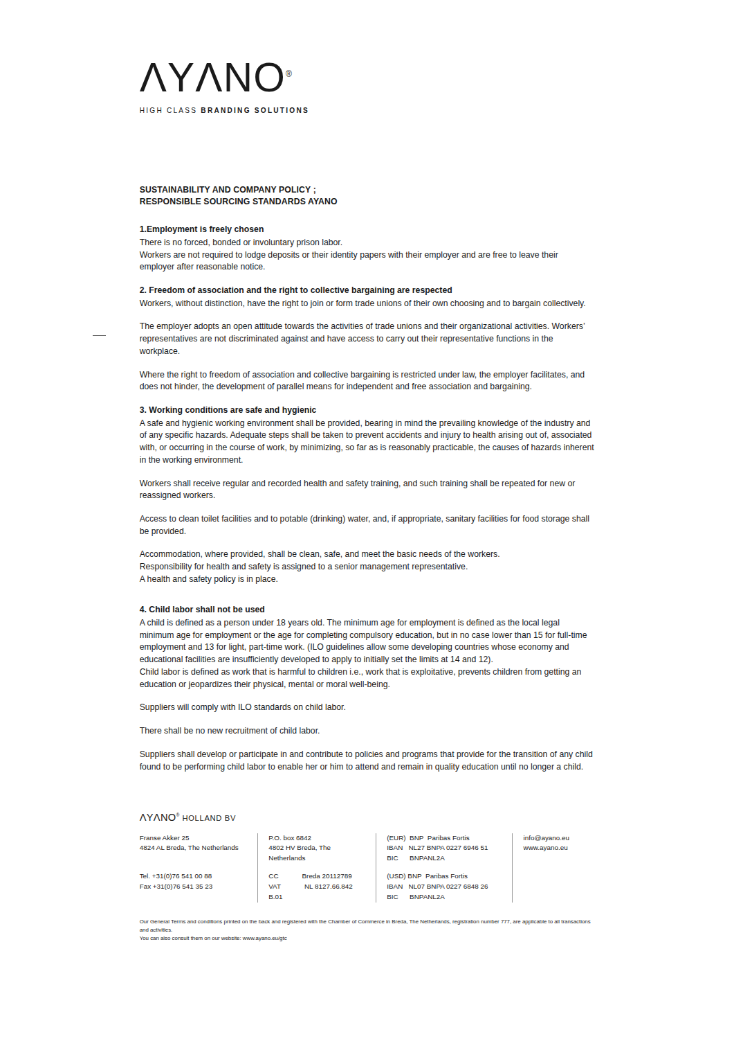ΛYΛNO®
HIGH CLASS BRANDING SOLUTIONS
SUSTAINABILITY AND COMPANY POLICY ;
RESPONSIBLE SOURCING STANDARDS AYANO
1.Employment is freely chosen
There is no forced, bonded or involuntary prison labor.
Workers are not required to lodge deposits or their identity papers with their employer and are free to leave their employer after reasonable notice.
2. Freedom of association and the right to collective bargaining are respected
Workers, without distinction, have the right to join or form trade unions of their own choosing and to bargain collectively.
The employer adopts an open attitude towards the activities of trade unions and their organizational activities. Workers’ representatives are not discriminated against and have access to carry out their representative functions in the workplace.
Where the right to freedom of association and collective bargaining is restricted under law, the employer facilitates, and does not hinder, the development of parallel means for independent and free association and bargaining.
3. Working conditions are safe and hygienic
A safe and hygienic working environment shall be provided, bearing in mind the prevailing knowledge of the industry and of any specific hazards. Adequate steps shall be taken to prevent accidents and injury to health arising out of, associated with, or occurring in the course of work, by minimizing, so far as is reasonably practicable, the causes of hazards inherent in the working environment.
Workers shall receive regular and recorded health and safety training, and such training shall be repeated for new or reassigned workers.
Access to clean toilet facilities and to potable (drinking) water, and, if appropriate, sanitary facilities for food storage shall be provided.
Accommodation, where provided, shall be clean, safe, and meet the basic needs of the workers.
Responsibility for health and safety is assigned to a senior management representative.
A health and safety policy is in place.
4. Child labor shall not be used
A child is defined as a person under 18 years old. The minimum age for employment is defined as the local legal minimum age for employment or the age for completing compulsory education, but in no case lower than 15 for full-time employment and 13 for light, part-time work. (ILO guidelines allow some developing countries whose economy and educational facilities are insufficiently developed to apply to initially set the limits at 14 and 12).
Child labor is defined as work that is harmful to children i.e., work that is exploitative, prevents children from getting an education or jeopardizes their physical, mental or moral well-being.
Suppliers will comply with ILO standards on child labor.
There shall be no new recruitment of child labor.
Suppliers shall develop or participate in and contribute to policies and programs that provide for the transition of any child found to be performing child labor to enable her or him to attend and remain in quality education until no longer a child.
ΛYΛNO®HOLLAND BV
| Franse Akker 25 4824 AL Breda, The Netherlands | P.O. box 6842 4802 HV Breda, The Netherlands | (EUR) BNP Paribas Fortis IBAN NL27 BNPA 0227 6946 51 BIC BNPANL2A | info@ayano.eu www.ayano.eu |
| Tel. +31(0)76 541 00 88 Fax +31(0)76 541 35 23 | CC Breda 20112789 VAT NL 8127.66.842 B.01 | (USD) BNP Paribas Fortis IBAN NL07 BNPA 0227 6848 26 BIC BNPANL2A | |
Our General Terms and conditions printed on the back and registered with the Chamber of Commerce in Breda, The Netherlands, registration number 777, are applicable to all transactions and activities.
You can also consult them on our website: www.ayano.eu/gtc